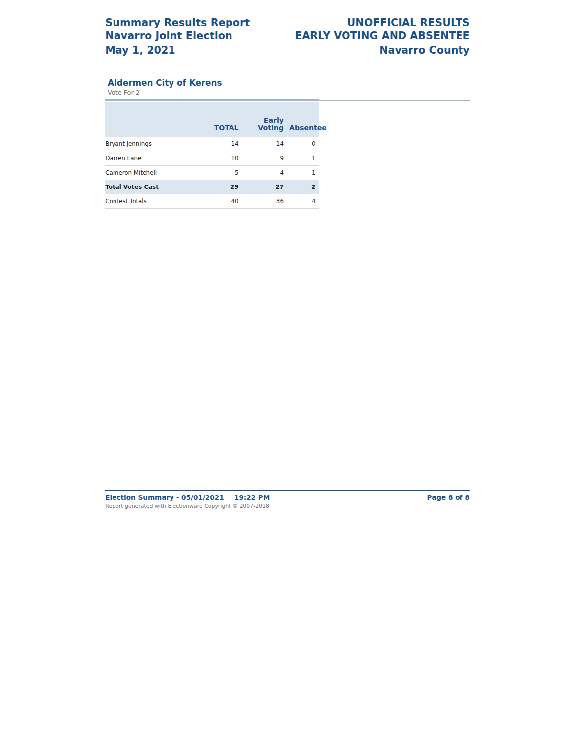Summary Results Report
Navarro Joint Election
May 1, 2021
UNOFFICIAL RESULTS
EARLY VOTING AND ABSENTEE
Navarro County
Aldermen City of Kerens
Vote For 2
| | TOTAL | Early Voting | Absentee |
| --- | --- | --- | --- |
| Bryant Jennings | 14 | 14 | 0 |
| Darren Lane | 10 | 9 | 1 |
| Cameron Mitchell | 5 | 4 | 1 |
| Total Votes Cast | 29 | 27 | 2 |
| Contest Totals | 40 | 36 | 4 |
Election Summary - 05/01/202119:22 PM
Report generated with Electionware Copyright © 2007-2018
Page 8 of 8